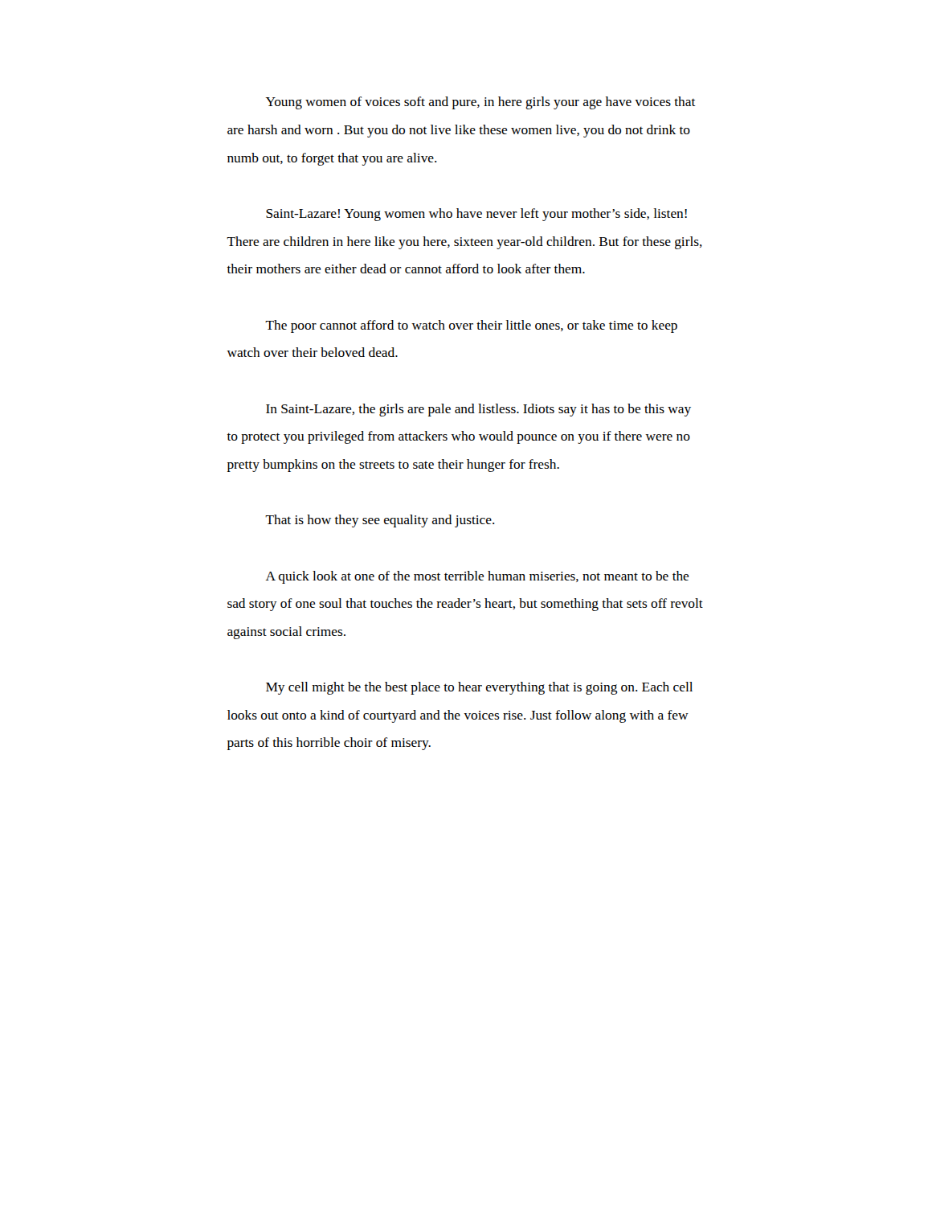Young women of voices soft and pure, in here girls your age have voices that are harsh and worn . But you do not live like these women live, you do not drink to numb out, to forget that you are alive.
Saint-Lazare! Young women who have never left your mother’s side, listen! There are children in here like you here, sixteen year-old children. But for these girls, their mothers are either dead or cannot afford to look after them.
The poor cannot afford to watch over their little ones, or take time to keep watch over their beloved dead.
In Saint-Lazare, the girls are pale and listless. Idiots say it has to be this way to protect you privileged from attackers who would pounce on you if there were no pretty bumpkins on the streets to sate their hunger for fresh.
That is how they see equality and justice.
A quick look at one of the most terrible human miseries, not meant to be the sad story of one soul that touches the reader’s heart, but something that sets off revolt against social crimes.
My cell might be the best place to hear everything that is going on. Each cell looks out onto a kind of courtyard and the voices rise. Just follow along with a few parts of this horrible choir of misery.